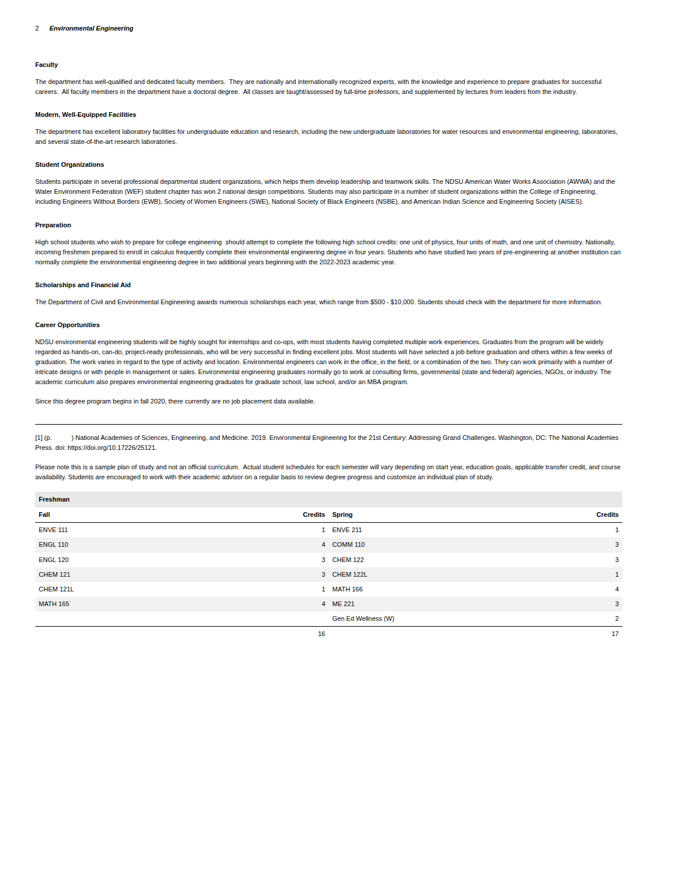2 Environmental Engineering
Faculty
The department has well-qualified and dedicated faculty members. They are nationally and internationally recognized experts, with the knowledge and experience to prepare graduates for successful careers. All faculty members in the department have a doctoral degree. All classes are taught/assessed by full-time professors, and supplemented by lectures from leaders from the industry.
Modern, Well-Equipped Facilities
The department has excellent laboratory facilities for undergraduate education and research, including the new undergraduate laboratories for water resources and environmental engineering, laboratories, and several state-of-the-art research laboratories.
Student Organizations
Students participate in several professional departmental student organizations, which helps them develop leadership and teamwork skills. The NDSU American Water Works Association (AWWA) and the Water Environment Federation (WEF) student chapter has won 2 national design competitions. Students may also participate in a number of student organizations within the College of Engineering, including Engineers Without Borders (EWB), Society of Women Engineers (SWE), National Society of Black Engineers (NSBE), and American Indian Science and Engineering Society (AISES).
Preparation
High school students who wish to prepare for college engineering should attempt to complete the following high school credits: one unit of physics, four units of math, and one unit of chemistry. Nationally, incoming freshmen prepared to enroll in calculus frequently complete their environmental engineering degree in four years. Students who have studied two years of pre-engineering at another institution can normally complete the environmental engineering degree in two additional years beginning with the 2022-2023 academic year.
Scholarships and Financial Aid
The Department of Civil and Environmental Engineering awards numerous scholarships each year, which range from $500 - $10,000. Students should check with the department for more information.
Career Opportunities
NDSU environmental engineering students will be highly sought for internships and co-ops, with most students having completed multiple work experiences. Graduates from the program will be widely regarded as hands-on, can-do, project-ready professionals, who will be very successful in finding excellent jobs. Most students will have selected a job before graduation and others within a few weeks of graduation. The work varies in regard to the type of activity and location. Environmental engineers can work in the office, in the field, or a combination of the two. They can work primarily with a number of intricate designs or with people in management or sales. Environmental engineering graduates normally go to work at consulting firms, governmental (state and federal) agencies, NGOs, or industry. The academic curriculum also prepares environmental engineering graduates for graduate school, law school, and/or an MBA program.
Since this degree program begins in fall 2020, there currently are no job placement data available.
[1] (p. ) National Academies of Sciences, Engineering, and Medicine. 2019. Environmental Engineering for the 21st Century: Addressing Grand Challenges. Washington, DC: The National Academies Press. doi: https://doi.org/10.17226/25121.
Please note this is a sample plan of study and not an official curriculum. Actual student schedules for each semester will vary depending on start year, education goals, applicable transfer credit, and course availability. Students are encouraged to work with their academic advisor on a regular basis to review degree progress and customize an individual plan of study.
Freshman
| Fall | Credits | Spring | Credits |
| --- | --- | --- | --- |
| ENVE 111 | 1 | ENVE 211 | 1 |
| ENGL 110 | 4 | COMM 110 | 3 |
| ENGL 120 | 3 | CHEM 122 | 3 |
| CHEM 121 | 3 | CHEM 122L | 1 |
| CHEM 121L | 1 | MATH 166 | 4 |
| MATH 165 | 4 | ME 221 | 3 |
| | | Gen Ed Wellness (W) | 2 |
| | 16 | | 17 |